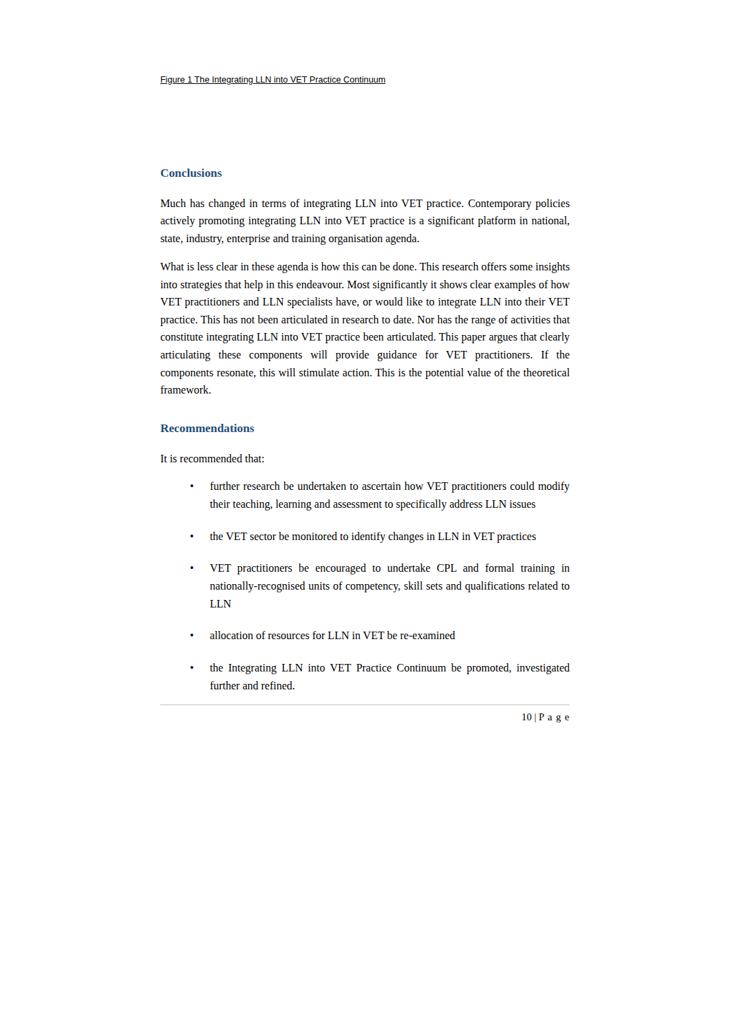Figure 1 The Integrating LLN into VET Practice Continuum
Conclusions
Much has changed in terms of integrating LLN into VET practice. Contemporary policies actively promoting integrating LLN into VET practice is a significant platform in national, state, industry, enterprise and training organisation agenda.
What is less clear in these agenda is how this can be done. This research offers some insights into strategies that help in this endeavour. Most significantly it shows clear examples of how VET practitioners and LLN specialists have, or would like to integrate LLN into their VET practice. This has not been articulated in research to date. Nor has the range of activities that constitute integrating LLN into VET practice been articulated. This paper argues that clearly articulating these components will provide guidance for VET practitioners. If the components resonate, this will stimulate action. This is the potential value of the theoretical framework.
Recommendations
It is recommended that:
further research be undertaken to ascertain how VET practitioners could modify their teaching, learning and assessment to specifically address LLN issues
the VET sector be monitored to identify changes in LLN in VET practices
VET practitioners be encouraged to undertake CPL and formal training in nationally-recognised units of competency, skill sets and qualifications related to LLN
allocation of resources for LLN in VET be re-examined
the Integrating LLN into VET Practice Continuum be promoted, investigated further and refined.
10 | P a g e